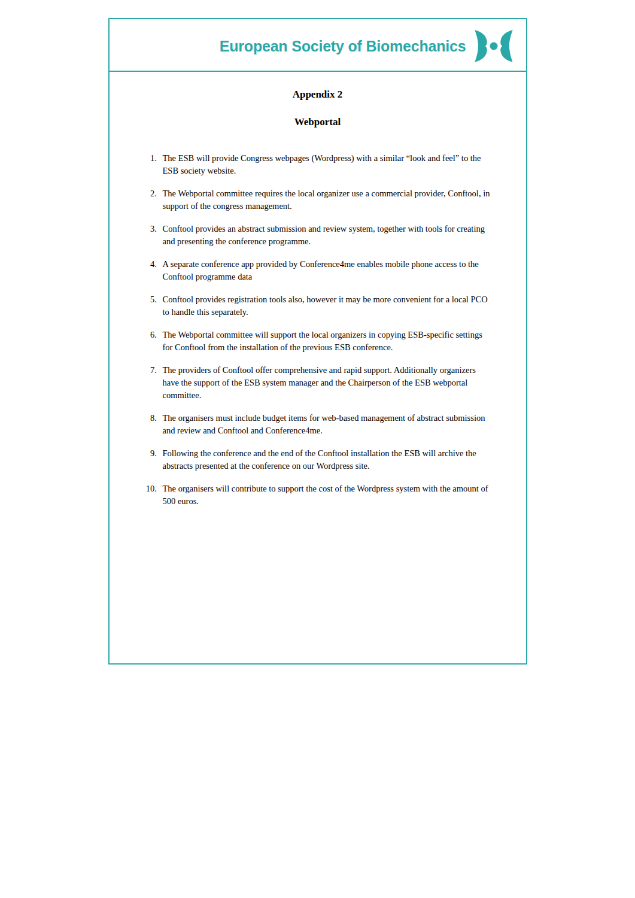European Society of Biomechanics
Appendix 2
Webportal
The ESB will provide Congress webpages (Wordpress) with a similar “look and feel” to the ESB society website.
The Webportal committee requires the local organizer use a commercial provider, Conftool, in support of the congress management.
Conftool provides an abstract submission and review system, together with tools for creating and presenting the conference programme.
A separate conference app provided by Conference4me enables mobile phone access to the Conftool programme data
Conftool provides registration tools also, however it may be more convenient for a local PCO to handle this separately.
The Webportal committee will support the local organizers in copying ESB-specific settings for Conftool from the installation of the previous ESB conference.
The providers of Conftool offer comprehensive and rapid support. Additionally organizers have the support of the ESB system manager and the Chairperson of the ESB webportal committee.
The organisers must include budget items for web-based management of abstract submission and review and Conftool and Conference4me.
Following the conference and the end of the Conftool installation the ESB will archive the abstracts presented at the conference on our Wordpress site.
The organisers will contribute to support the cost of the Wordpress system with the amount of 500 euros.